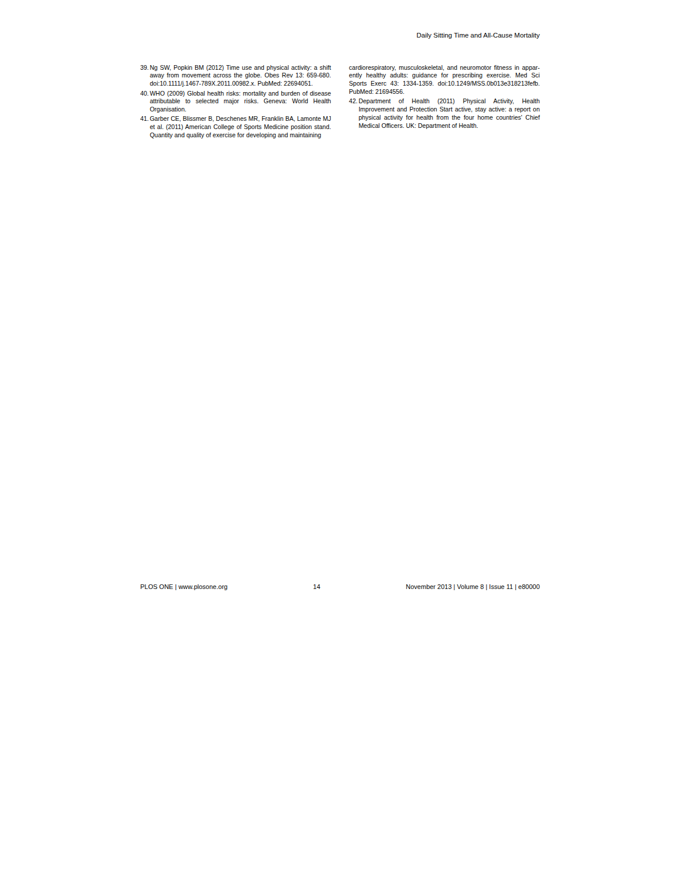Daily Sitting Time and All-Cause Mortality
39. Ng SW, Popkin BM (2012) Time use and physical activity: a shift away from movement across the globe. Obes Rev 13: 659-680. doi:10.1111/j.1467-789X.2011.00982.x. PubMed: 22694051.
40. WHO (2009) Global health risks: mortality and burden of disease attributable to selected major risks. Geneva: World Health Organisation.
41. Garber CE, Blissmer B, Deschenes MR, Franklin BA, Lamonte MJ et al. (2011) American College of Sports Medicine position stand. Quantity and quality of exercise for developing and maintaining
cardiorespiratory, musculoskeletal, and neuromotor fitness in apparently healthy adults: guidance for prescribing exercise. Med Sci Sports Exerc 43: 1334-1359. doi:10.1249/MSS.0b013e318213fefb. PubMed: 21694556.
42. Department of Health (2011) Physical Activity, Health Improvement and Protection Start active, stay active: a report on physical activity for health from the four home countries' Chief Medical Officers. UK: Department of Health.
PLOS ONE | www.plosone.org
14
November 2013 | Volume 8 | Issue 11 | e80000